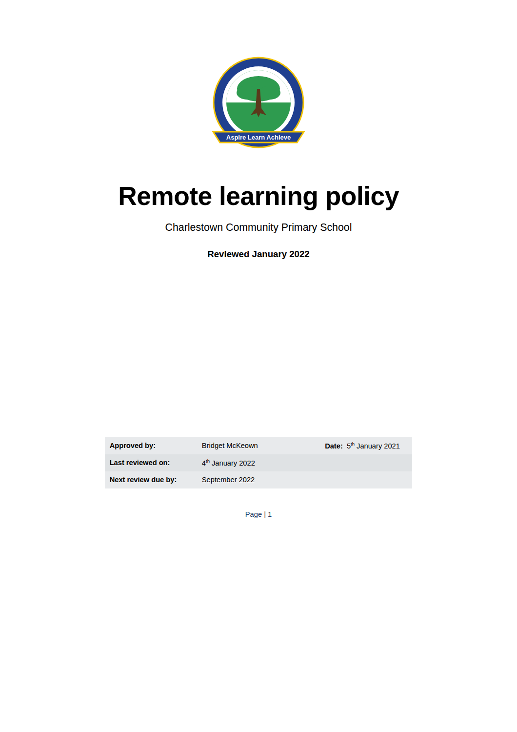Charlestown Community Primary School Aspire Learn Achieve
Remote learning policy
Charlestown Community Primary School
Reviewed January 2022
| Approved by: | Bridget McKeown | Date: 5 th January 2021 |
| Last reviewed on: | 4 th January 2022 |
| Next review due by: | September 2022 |
Page | 1